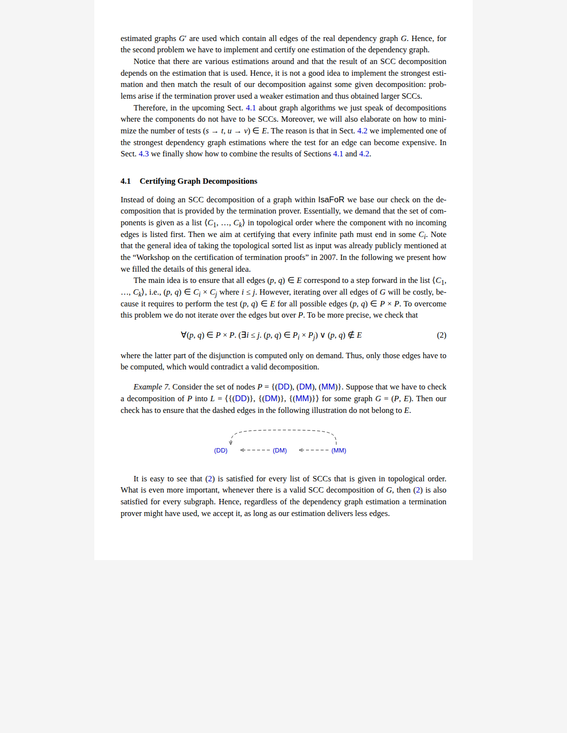estimated graphs G′ are used which contain all edges of the real dependency graph G. Hence, for the second problem we have to implement and certify one estimation of the dependency graph.
Notice that there are various estimations around and that the result of an SCC decomposition depends on the estimation that is used. Hence, it is not a good idea to implement the strongest estimation and then match the result of our decomposition against some given decomposition: problems arise if the termination prover used a weaker estimation and thus obtained larger SCCs.
Therefore, in the upcoming Sect. 4.1 about graph algorithms we just speak of decompositions where the components do not have to be SCCs. Moreover, we will also elaborate on how to minimize the number of tests (s → t, u → v) ∈ E. The reason is that in Sect. 4.2 we implemented one of the strongest dependency graph estimations where the test for an edge can become expensive. In Sect. 4.3 we finally show how to combine the results of Sections 4.1 and 4.2.
4.1 Certifying Graph Decompositions
Instead of doing an SCC decomposition of a graph within IsaFoR we base our check on the decomposition that is provided by the termination prover. Essentially, we demand that the set of components is given as a list ⟨C1, …, Ck⟩ in topological order where the component with no incoming edges is listed first. Then we aim at certifying that every infinite path must end in some Ci. Note that the general idea of taking the topological sorted list as input was already publicly mentioned at the “Workshop on the certification of termination proofs” in 2007. In the following we present how we filled the details of this general idea.
The main idea is to ensure that all edges (p, q) ∈ E correspond to a step forward in the list ⟨C1, …, Ck⟩, i.e., (p, q) ∈ Ci × Cj where i ≤ j. However, iterating over all edges of G will be costly, because it requires to perform the test (p, q) ∈ E for all possible edges (p, q) ∈ P × P. To overcome this problem we do not iterate over the edges but over P. To be more precise, we check that
∀(p, q) ∈ P × P. (∃i ≤ j. (p, q) ∈ Pi × Pj) ∨ (p, q) ∉ E (2)
where the latter part of the disjunction is computed only on demand. Thus, only those edges have to be computed, which would contradict a valid decomposition.
Example 7. Consider the set of nodes P = {(DD), (DM), (MM)}. Suppose that we have to check a decomposition of P into L = ⟨{(DD)}, {(DM)}, {(MM)}⟩ for some graph G = (P, E). Then our check has to ensure that the dashed edges in the following illustration do not belong to E.
(DD) (DM) (MM)
It is easy to see that (2) is satisfied for every list of SCCs that is given in topological order. What is even more important, whenever there is a valid SCC decomposition of G, then (2) is also satisfied for every subgraph. Hence, regardless of the dependency graph estimation a termination prover might have used, we accept it, as long as our estimation delivers less edges.